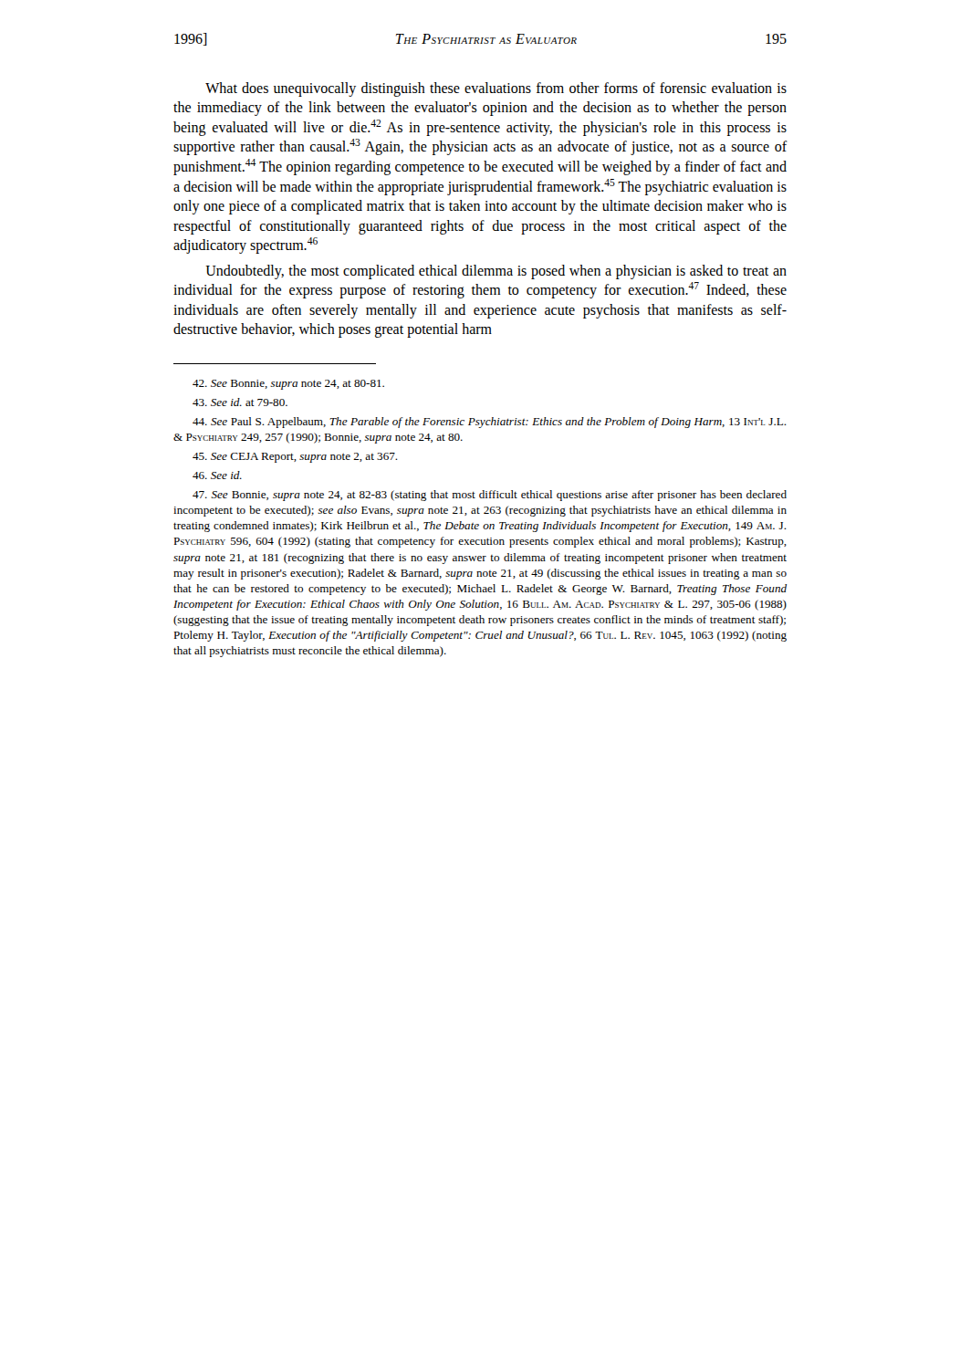1996] The Psychiatrist as Evaluator 195
What does unequivocally distinguish these evaluations from other forms of forensic evaluation is the immediacy of the link between the evaluator's opinion and the decision as to whether the person being evaluated will live or die.42 As in pre-sentence activity, the physician's role in this process is supportive rather than causal.43 Again, the physician acts as an advocate of justice, not as a source of punishment.44 The opinion regarding competence to be executed will be weighed by a finder of fact and a decision will be made within the appropriate jurisprudential framework.45 The psychiatric evaluation is only one piece of a complicated matrix that is taken into account by the ultimate decision maker who is respectful of constitutionally guaranteed rights of due process in the most critical aspect of the adjudicatory spectrum.46
Undoubtedly, the most complicated ethical dilemma is posed when a physician is asked to treat an individual for the express purpose of restoring them to competency for execution.47 Indeed, these individuals are often severely mentally ill and experience acute psychosis that manifests as self-destructive behavior, which poses great potential harm
42. See Bonnie, supra note 24, at 80-81.
43. See id. at 79-80.
44. See Paul S. Appelbaum, The Parable of the Forensic Psychiatrist: Ethics and the Problem of Doing Harm, 13 Int'l J.L. & Psychiatry 249, 257 (1990); Bonnie, supra note 24, at 80.
45. See CEJA Report, supra note 2, at 367.
46. See id.
47. See Bonnie, supra note 24, at 82-83 (stating that most difficult ethical questions arise after prisoner has been declared incompetent to be executed); see also Evans, supra note 21, at 263 (recognizing that psychiatrists have an ethical dilemma in treating condemned inmates); Kirk Heilbrun et al., The Debate on Treating Individuals Incompetent for Execution, 149 Am. J. Psychiatry 596, 604 (1992) (stating that competency for execution presents complex ethical and moral problems); Kastrup, supra note 21, at 181 (recognizing that there is no easy answer to dilemma of treating incompetent prisoner when treatment may result in prisoner's execution); Radelet & Barnard, supra note 21, at 49 (discussing the ethical issues in treating a man so that he can be restored to competency to be executed); Michael L. Radelet & George W. Barnard, Treating Those Found Incompetent for Execution: Ethical Chaos with Only One Solution, 16 Bull. Am. Acad. Psychiatry & L. 297, 305-06 (1988) (suggesting that the issue of treating mentally incompetent death row prisoners creates conflict in the minds of treatment staff); Ptolemy H. Taylor, Execution of the "Artificially Competent": Cruel and Unusual?, 66 Tul. L. Rev. 1045, 1063 (1992) (noting that all psychiatrists must reconcile the ethical dilemma).